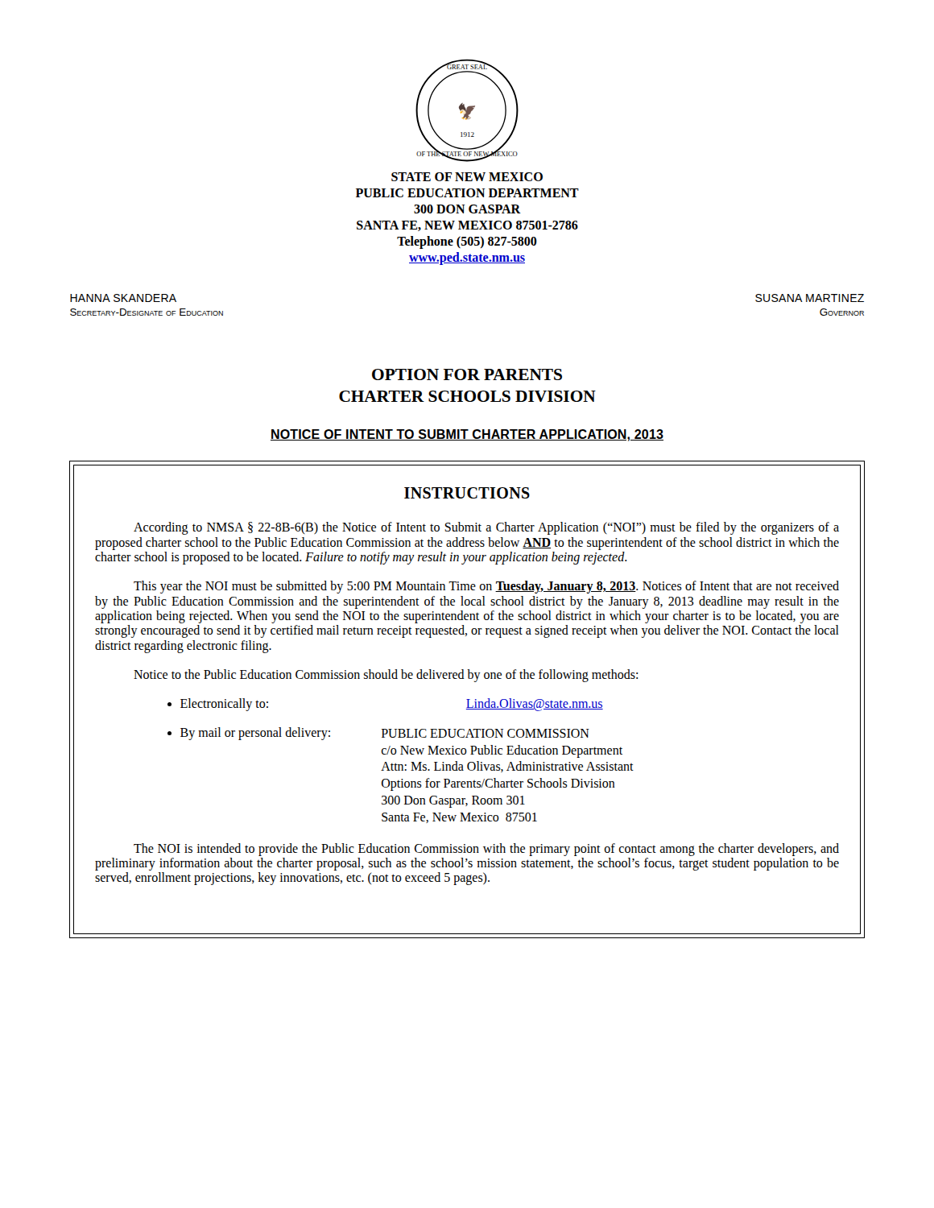STATE OF NEW MEXICO
PUBLIC EDUCATION DEPARTMENT
300 DON GASPAR
SANTA FE, NEW MEXICO 87501-2786
Telephone (505) 827-5800
www.ped.state.nm.us
HANNA SKANDERA
Secretary-Designate of Education
SUSANA MARTINEZ
Governor
OPTION FOR PARENTS
CHARTER SCHOOLS DIVISION
NOTICE OF INTENT TO SUBMIT CHARTER APPLICATION, 2013
INSTRUCTIONS
According to NMSA § 22-8B-6(B) the Notice of Intent to Submit a Charter Application (“NOI”) must be filed by the organizers of a proposed charter school to the Public Education Commission at the address below AND to the superintendent of the school district in which the charter school is proposed to be located. Failure to notify may result in your application being rejected.
This year the NOI must be submitted by 5:00 PM Mountain Time on Tuesday, January 8, 2013. Notices of Intent that are not received by the Public Education Commission and the superintendent of the local school district by the January 8, 2013 deadline may result in the application being rejected. When you send the NOI to the superintendent of the school district in which your charter is to be located, you are strongly encouraged to send it by certified mail return receipt requested, or request a signed receipt when you deliver the NOI. Contact the local district regarding electronic filing.
Notice to the Public Education Commission should be delivered by one of the following methods:
Electronically to:
Linda.Olivas@state.nm.us
By mail or personal delivery:
PUBLIC EDUCATION COMMISSION
c/o New Mexico Public Education Department
Attn: Ms. Linda Olivas, Administrative Assistant
Options for Parents/Charter Schools Division
300 Don Gaspar, Room 301
Santa Fe, New Mexico 87501
The NOI is intended to provide the Public Education Commission with the primary point of contact among the charter developers, and preliminary information about the charter proposal, such as the school’s mission statement, the school’s focus, target student population to be served, enrollment projections, key innovations, etc. (not to exceed 5 pages).